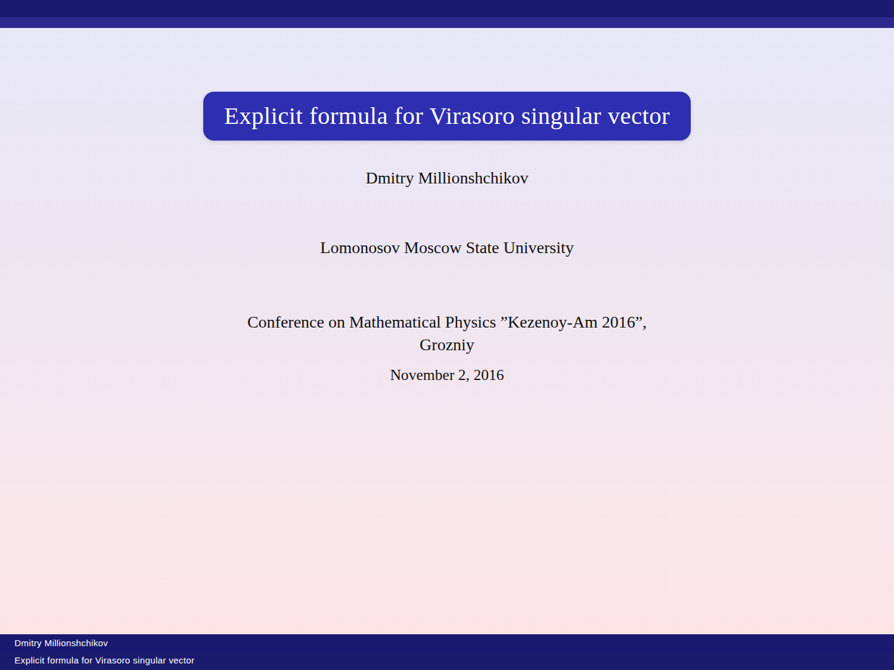Explicit formula for Virasoro singular vector
Dmitry Millionshchikov
Lomonosov Moscow State University
Conference on Mathematical Physics ”Kezenoy-Am 2016”,
Grozniy
November 2, 2016
Dmitry Millionshchikov
Explicit formula for Virasoro singular vector